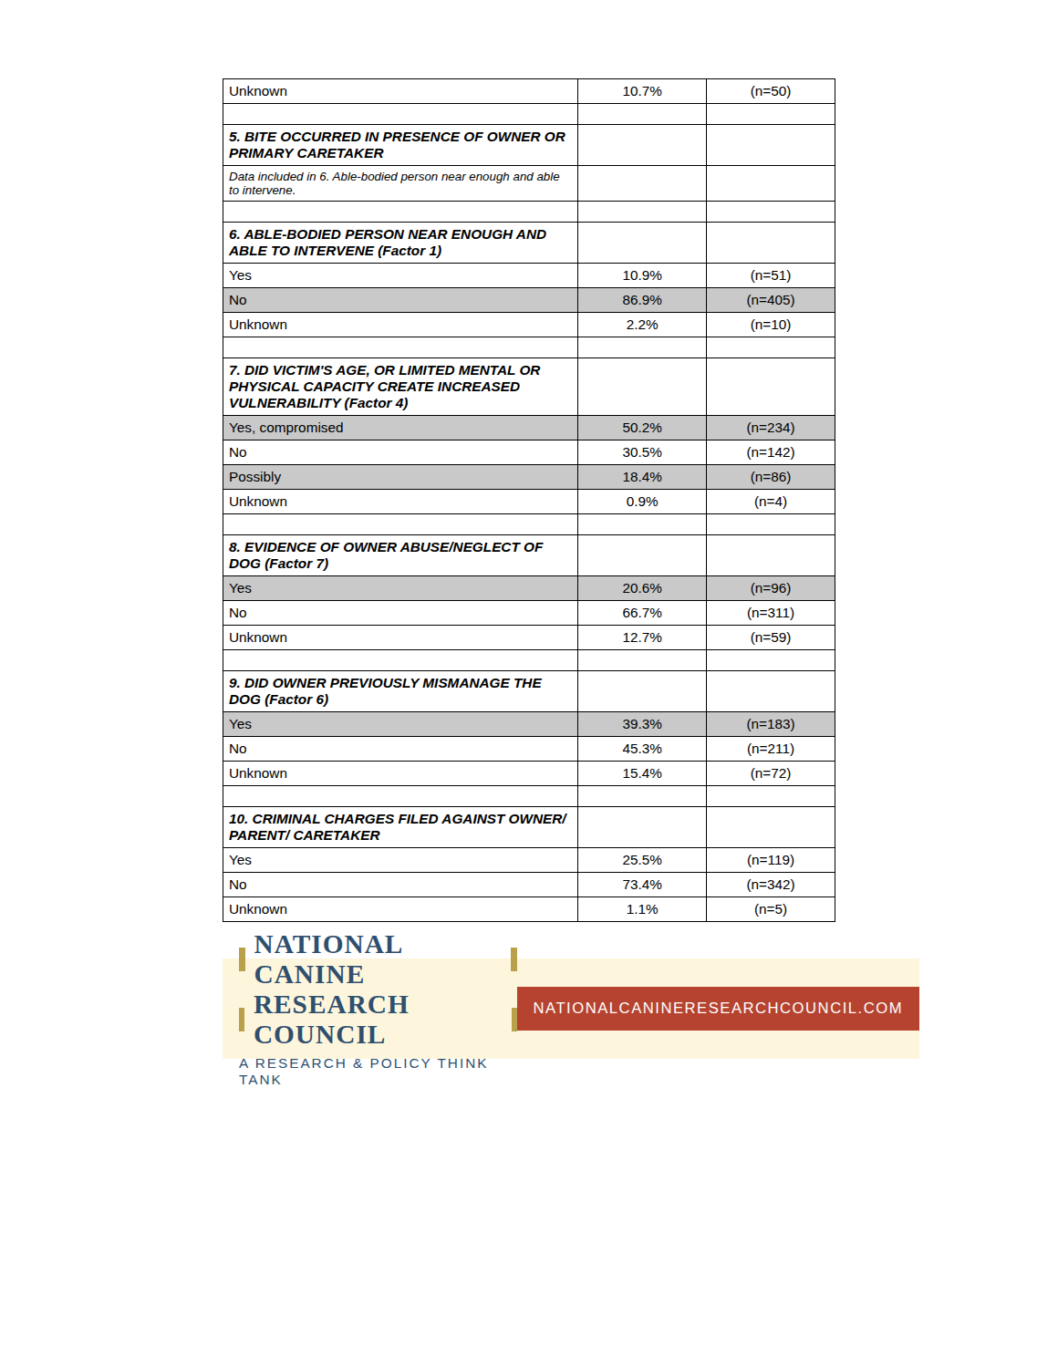| Unknown | 10.7% | (n=50) |
| 5. BITE OCCURRED IN PRESENCE OF OWNER OR PRIMARY CARETAKER | | |
| Data included in 6. Able-bodied person near enough and able to intervene. | | |
| 6. ABLE-BODIED PERSON NEAR ENOUGH AND ABLE TO INTERVENE (Factor 1) | | |
| Yes | 10.9% | (n=51) |
| No | 86.9% | (n=405) |
| Unknown | 2.2% | (n=10) |
| 7. DID VICTIM'S AGE, OR LIMITED MENTAL OR PHYSICAL CAPACITY CREATE INCREASED VULNERABILITY (Factor 4) | | |
| Yes, compromised | 50.2% | (n=234) |
| No | 30.5% | (n=142) |
| Possibly | 18.4% | (n=86) |
| Unknown | 0.9% | (n=4) |
| 8. EVIDENCE OF OWNER ABUSE/NEGLECT OF DOG (Factor 7) | | |
| Yes | 20.6% | (n=96) |
| No | 66.7% | (n=311) |
| Unknown | 12.7% | (n=59) |
| 9. DID OWNER PREVIOUSLY MISMANAGE THE DOG (Factor 6) | | |
| Yes | 39.3% | (n=183) |
| No | 45.3% | (n=211) |
| Unknown | 15.4% | (n=72) |
| 10. CRIMINAL CHARGES FILED AGAINST OWNER/ PARENT/ CARETAKER | | |
| Yes | 25.5% | (n=119) |
| No | 73.4% | (n=342) |
| Unknown | 1.1% | (n=5) |
NATIONAL CANINE
RESEARCH COUNCIL
A RESEARCH & POLICY THINK TANK
NATIONALCANINERESEARCHCOUNCIL.COM